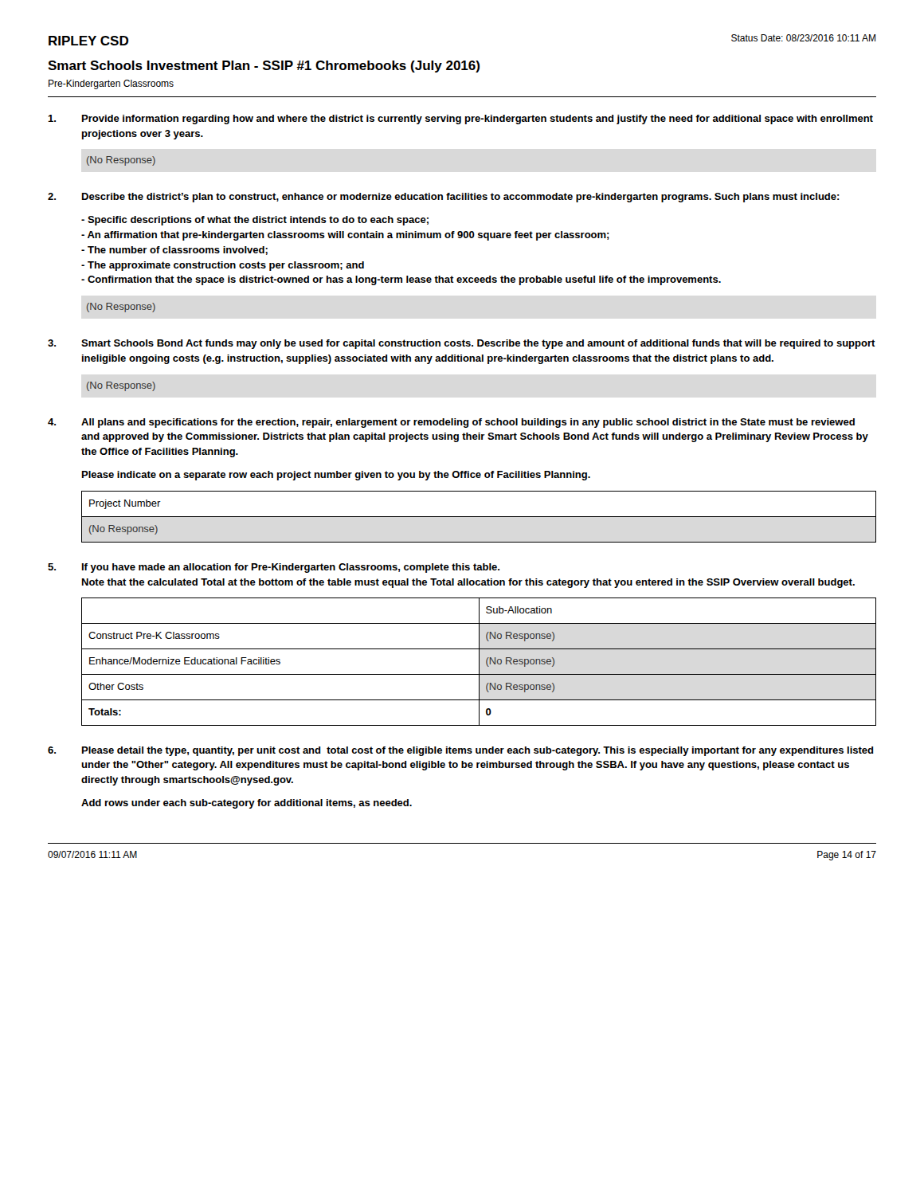RIPLEY CSD
Status Date: 08/23/2016 10:11 AM
Smart Schools Investment Plan - SSIP #1 Chromebooks (July 2016)
Pre-Kindergarten Classrooms
Provide information regarding how and where the district is currently serving pre-kindergarten students and justify the need for additional space with enrollment projections over 3 years.
(No Response)
Describe the district’s plan to construct, enhance or modernize education facilities to accommodate pre-kindergarten programs. Such plans must include:
- Specific descriptions of what the district intends to do to each space;
- An affirmation that pre-kindergarten classrooms will contain a minimum of 900 square feet per classroom;
- The number of classrooms involved;
- The approximate construction costs per classroom; and
- Confirmation that the space is district-owned or has a long-term lease that exceeds the probable useful life of the improvements.
(No Response)
Smart Schools Bond Act funds may only be used for capital construction costs. Describe the type and amount of additional funds that will be required to support ineligible ongoing costs (e.g. instruction, supplies) associated with any additional pre-kindergarten classrooms that the district plans to add.
(No Response)
All plans and specifications for the erection, repair, enlargement or remodeling of school buildings in any public school district in the State must be reviewed and approved by the Commissioner. Districts that plan capital projects using their Smart Schools Bond Act funds will undergo a Preliminary Review Process by the Office of Facilities Planning.
Please indicate on a separate row each project number given to you by the Office of Facilities Planning.
| Project Number |
| (No Response) |
If you have made an allocation for Pre-Kindergarten Classrooms, complete this table.
Note that the calculated Total at the bottom of the table must equal the Total allocation for this category that you entered in the SSIP Overview overall budget.
| | Sub-Allocation |
| --- | --- |
| Construct Pre-K Classrooms | (No Response) |
| Enhance/Modernize Educational Facilities | (No Response) |
| Other Costs | (No Response) |
| Totals: | 0 |
Please detail the type, quantity, per unit cost and total cost of the eligible items under each sub-category. This is especially important for any expenditures listed under the "Other" category. All expenditures must be capital-bond eligible to be reimbursed through the SSBA. If you have any questions, please contact us directly through smartschools@nysed.gov.
Add rows under each sub-category for additional items, as needed.
09/07/2016 11:11 AM
Page 14 of 17